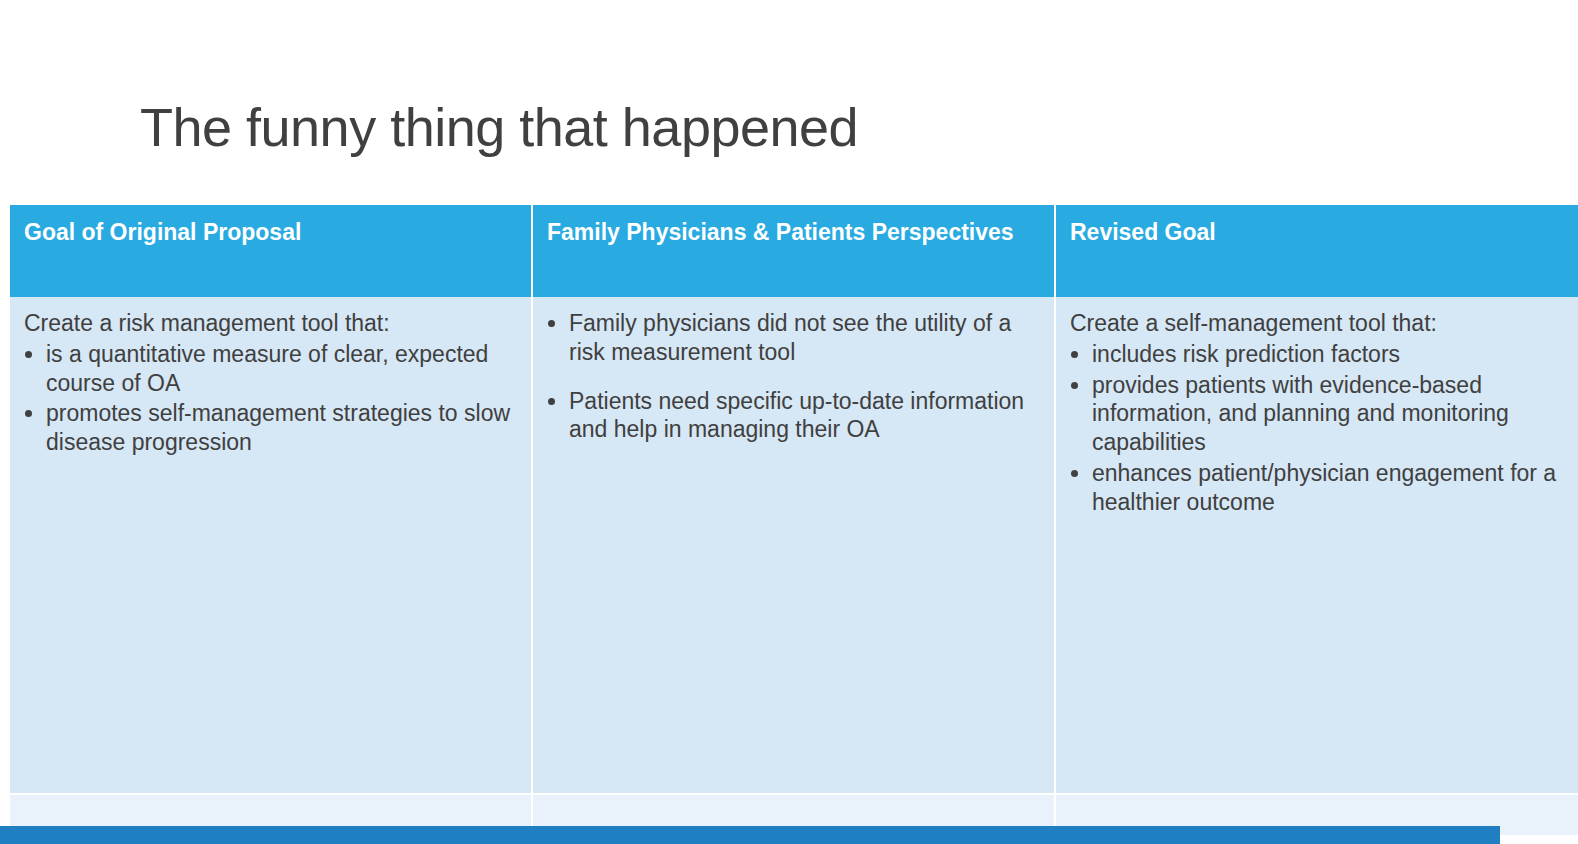The funny thing that happened
| Goal of Original Proposal | Family Physicians & Patients Perspectives | Revised Goal |
| --- | --- | --- |
| Create a risk management tool that: is a quantitative measure of clear, expected course of OA promotes self-management strategies to slow disease progression | Family physicians did not see the utility of a risk measurement tool Patients need specific up-to-date information and help in managing their OA | Create a self-management tool that: includes risk prediction factors provides patients with evidence-based information, and planning and monitoring capabilities enhances patient/physician engagement for a healthier outcome |